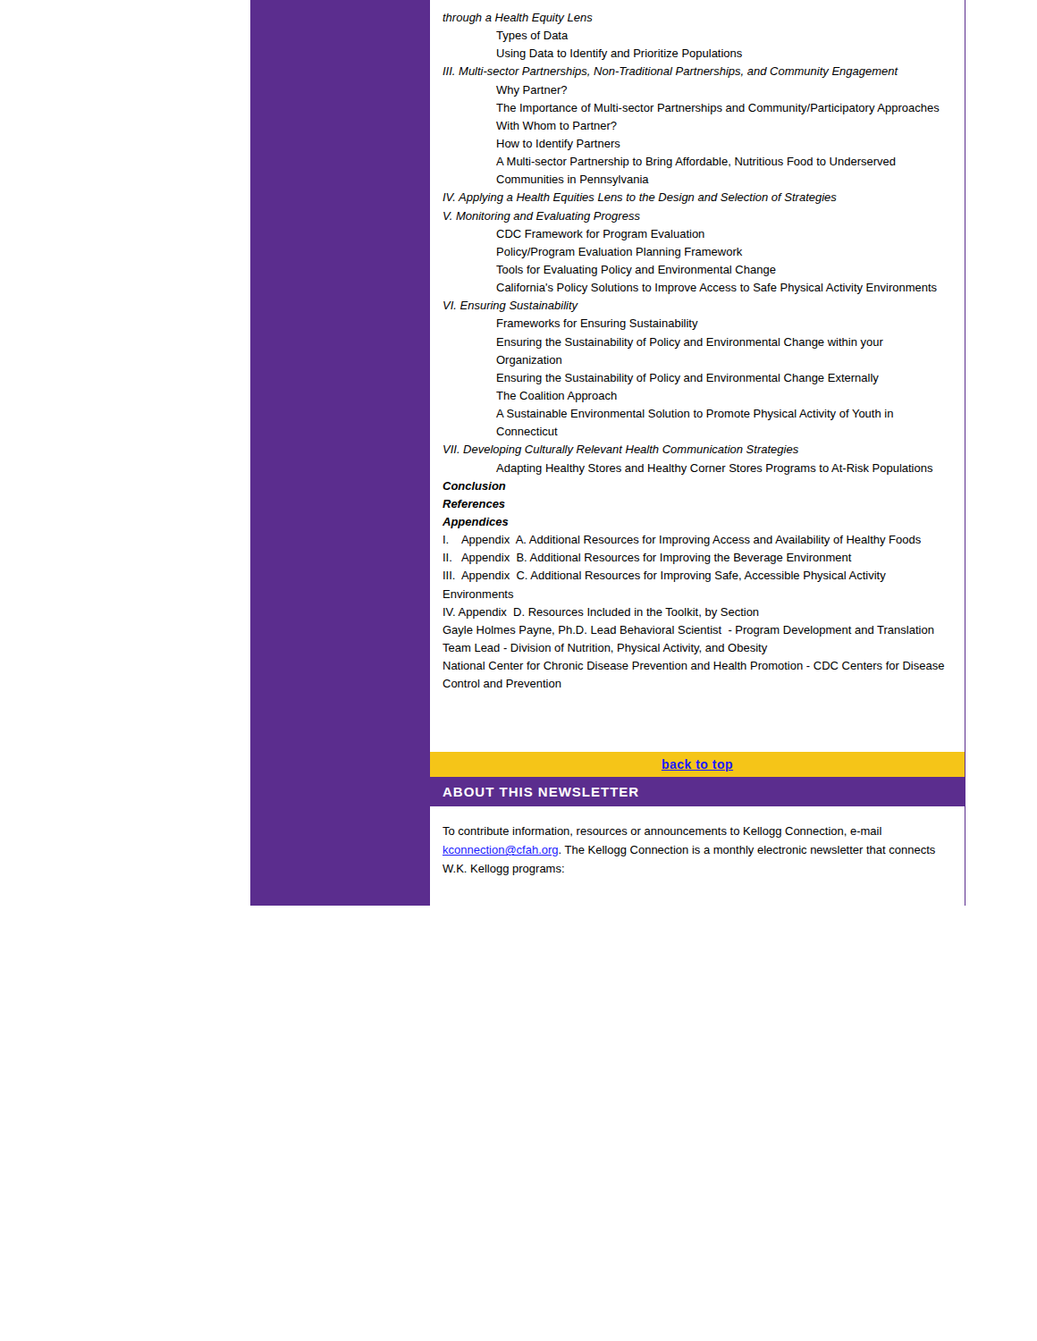through a Health Equity Lens
Types of Data
Using Data to Identify and Prioritize Populations
III. Multi-sector Partnerships, Non-Traditional Partnerships, and Community Engagement
Why Partner?
The Importance of Multi-sector Partnerships and Community/Participatory Approaches
With Whom to Partner?
How to Identify Partners
A Multi-sector Partnership to Bring Affordable, Nutritious Food to Underserved Communities in Pennsylvania
IV. Applying a Health Equities Lens to the Design and Selection of Strategies
V. Monitoring and Evaluating Progress
CDC Framework for Program Evaluation
Policy/Program Evaluation Planning Framework
Tools for Evaluating Policy and Environmental Change
California's Policy Solutions to Improve Access to Safe Physical Activity Environments
VI. Ensuring Sustainability
Frameworks for Ensuring Sustainability
Ensuring the Sustainability of Policy and Environmental Change within your Organization
Ensuring the Sustainability of Policy and Environmental Change Externally
The Coalition Approach
A Sustainable Environmental Solution to Promote Physical Activity of Youth in Connecticut
VII. Developing Culturally Relevant Health Communication Strategies
Adapting Healthy Stores and Healthy Corner Stores Programs to At-Risk Populations
Conclusion
References
Appendices
I. Appendix A. Additional Resources for Improving Access and Availability of Healthy Foods
II. Appendix B. Additional Resources for Improving the Beverage Environment
III. Appendix C. Additional Resources for Improving Safe, Accessible Physical Activity Environments
IV. Appendix D. Resources Included in the Toolkit, by Section
Gayle Holmes Payne, Ph.D. Lead Behavioral Scientist - Program Development and Translation Team Lead - Division of Nutrition, Physical Activity, and Obesity
National Center for Chronic Disease Prevention and Health Promotion - CDC Centers for Disease Control and Prevention
back to top
ABOUT THIS NEWSLETTER
To contribute information, resources or announcements to Kellogg Connection, e-mail kconnection@cfah.org. The Kellogg Connection is a monthly electronic newsletter that connects W.K. Kellogg programs: